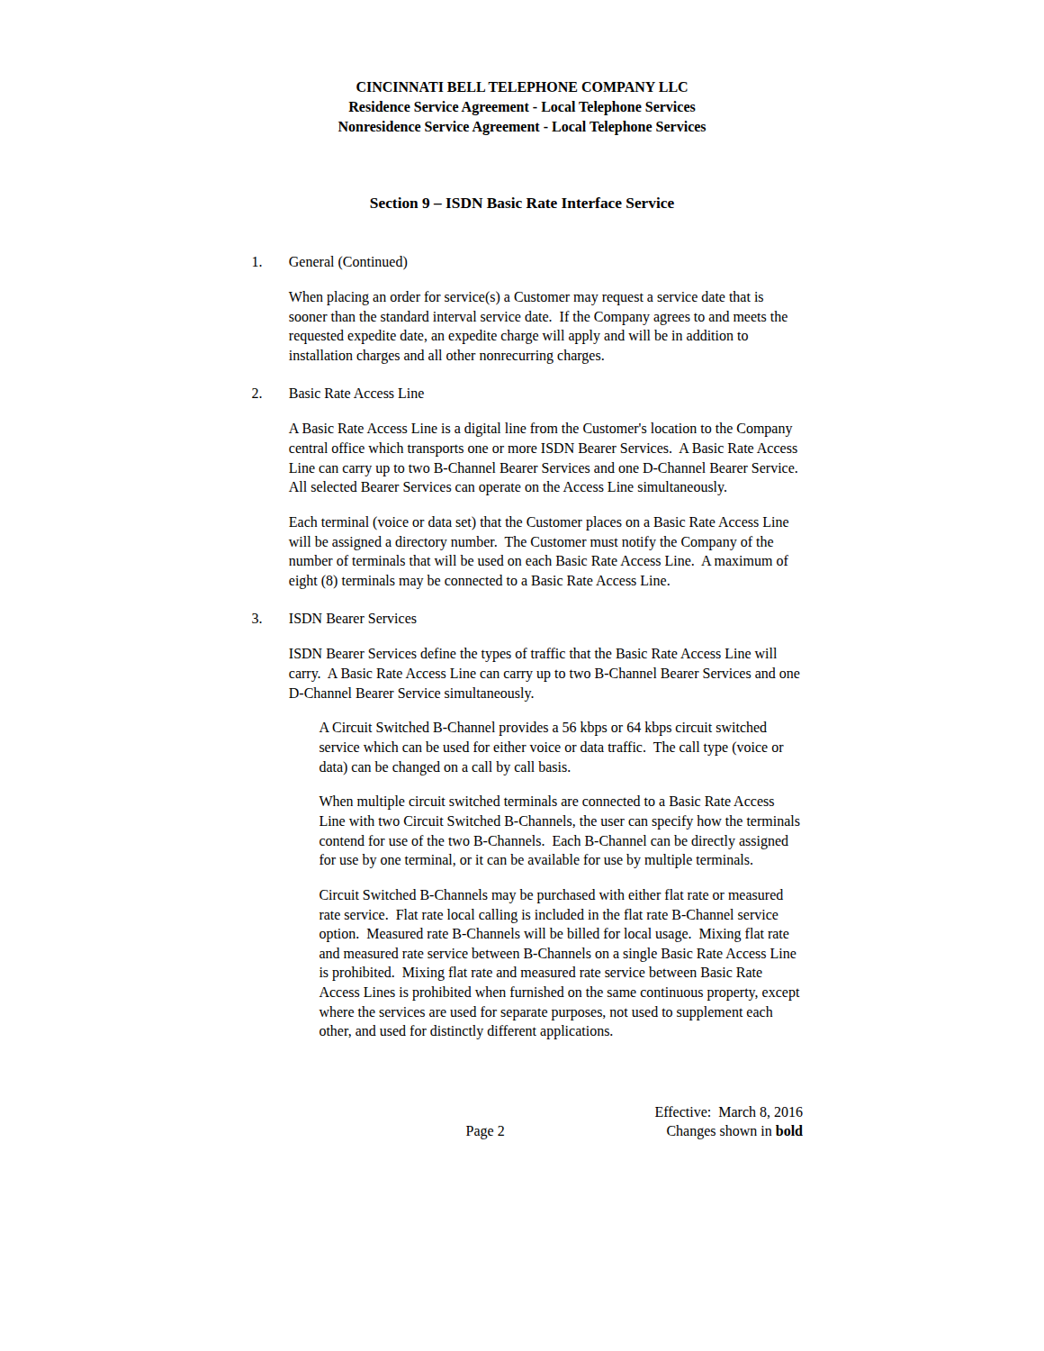CINCINNATI BELL TELEPHONE COMPANY LLC
Residence Service Agreement - Local Telephone Services
Nonresidence Service Agreement - Local Telephone Services
Section 9 – ISDN Basic Rate Interface Service
1.
General (Continued)
When placing an order for service(s) a Customer may request a service date that is sooner than the standard interval service date. If the Company agrees to and meets the requested expedite date, an expedite charge will apply and will be in addition to installation charges and all other nonrecurring charges.
2.
Basic Rate Access Line
A Basic Rate Access Line is a digital line from the Customer's location to the Company central office which transports one or more ISDN Bearer Services. A Basic Rate Access Line can carry up to two B-Channel Bearer Services and one D-Channel Bearer Service. All selected Bearer Services can operate on the Access Line simultaneously.
Each terminal (voice or data set) that the Customer places on a Basic Rate Access Line will be assigned a directory number. The Customer must notify the Company of the number of terminals that will be used on each Basic Rate Access Line. A maximum of eight (8) terminals may be connected to a Basic Rate Access Line.
3.
ISDN Bearer Services
ISDN Bearer Services define the types of traffic that the Basic Rate Access Line will carry. A Basic Rate Access Line can carry up to two B-Channel Bearer Services and one D-Channel Bearer Service simultaneously.
A Circuit Switched B-Channel provides a 56 kbps or 64 kbps circuit switched service which can be used for either voice or data traffic. The call type (voice or data) can be changed on a call by call basis.
When multiple circuit switched terminals are connected to a Basic Rate Access Line with two Circuit Switched B-Channels, the user can specify how the terminals contend for use of the two B-Channels. Each B-Channel can be directly assigned for use by one terminal, or it can be available for use by multiple terminals.
Circuit Switched B-Channels may be purchased with either flat rate or measured rate service. Flat rate local calling is included in the flat rate B-Channel service option. Measured rate B-Channels will be billed for local usage. Mixing flat rate and measured rate service between B-Channels on a single Basic Rate Access Line is prohibited. Mixing flat rate and measured rate service between Basic Rate Access Lines is prohibited when furnished on the same continuous property, except where the services are used for separate purposes, not used to supplement each other, and used for distinctly different applications.
Page 2
Effective: March 8, 2016
Changes shown in bold